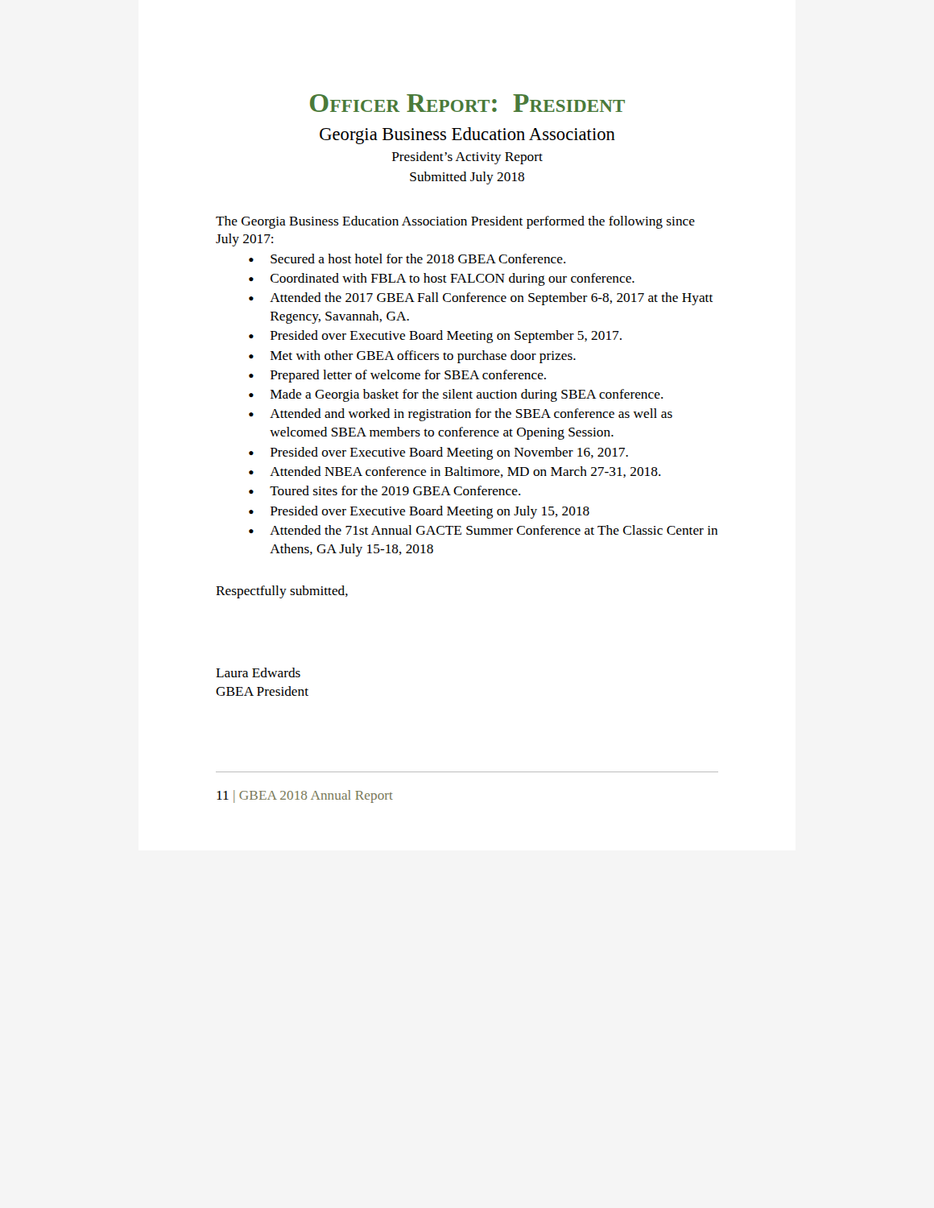Officer Report: President
Georgia Business Education Association
President’s Activity Report
Submitted July 2018
The Georgia Business Education Association President performed the following since July 2017:
Secured a host hotel for the 2018 GBEA Conference.
Coordinated with FBLA to host FALCON during our conference.
Attended the 2017 GBEA Fall Conference on September 6-8, 2017 at the Hyatt Regency, Savannah, GA.
Presided over Executive Board Meeting on September 5, 2017.
Met with other GBEA officers to purchase door prizes.
Prepared letter of welcome for SBEA conference.
Made a Georgia basket for the silent auction during SBEA conference.
Attended and worked in registration for the SBEA conference as well as welcomed SBEA members to conference at Opening Session.
Presided over Executive Board Meeting on November 16, 2017.
Attended NBEA conference in Baltimore, MD on March 27-31, 2018.
Toured sites for the 2019 GBEA Conference.
Presided over Executive Board Meeting on July 15, 2018
Attended the 71st Annual GACTE Summer Conference at The Classic Center in Athens, GA July 15-18, 2018
Respectfully submitted,
Laura Edwards
GBEA President
11 | GBEA 2018 Annual Report